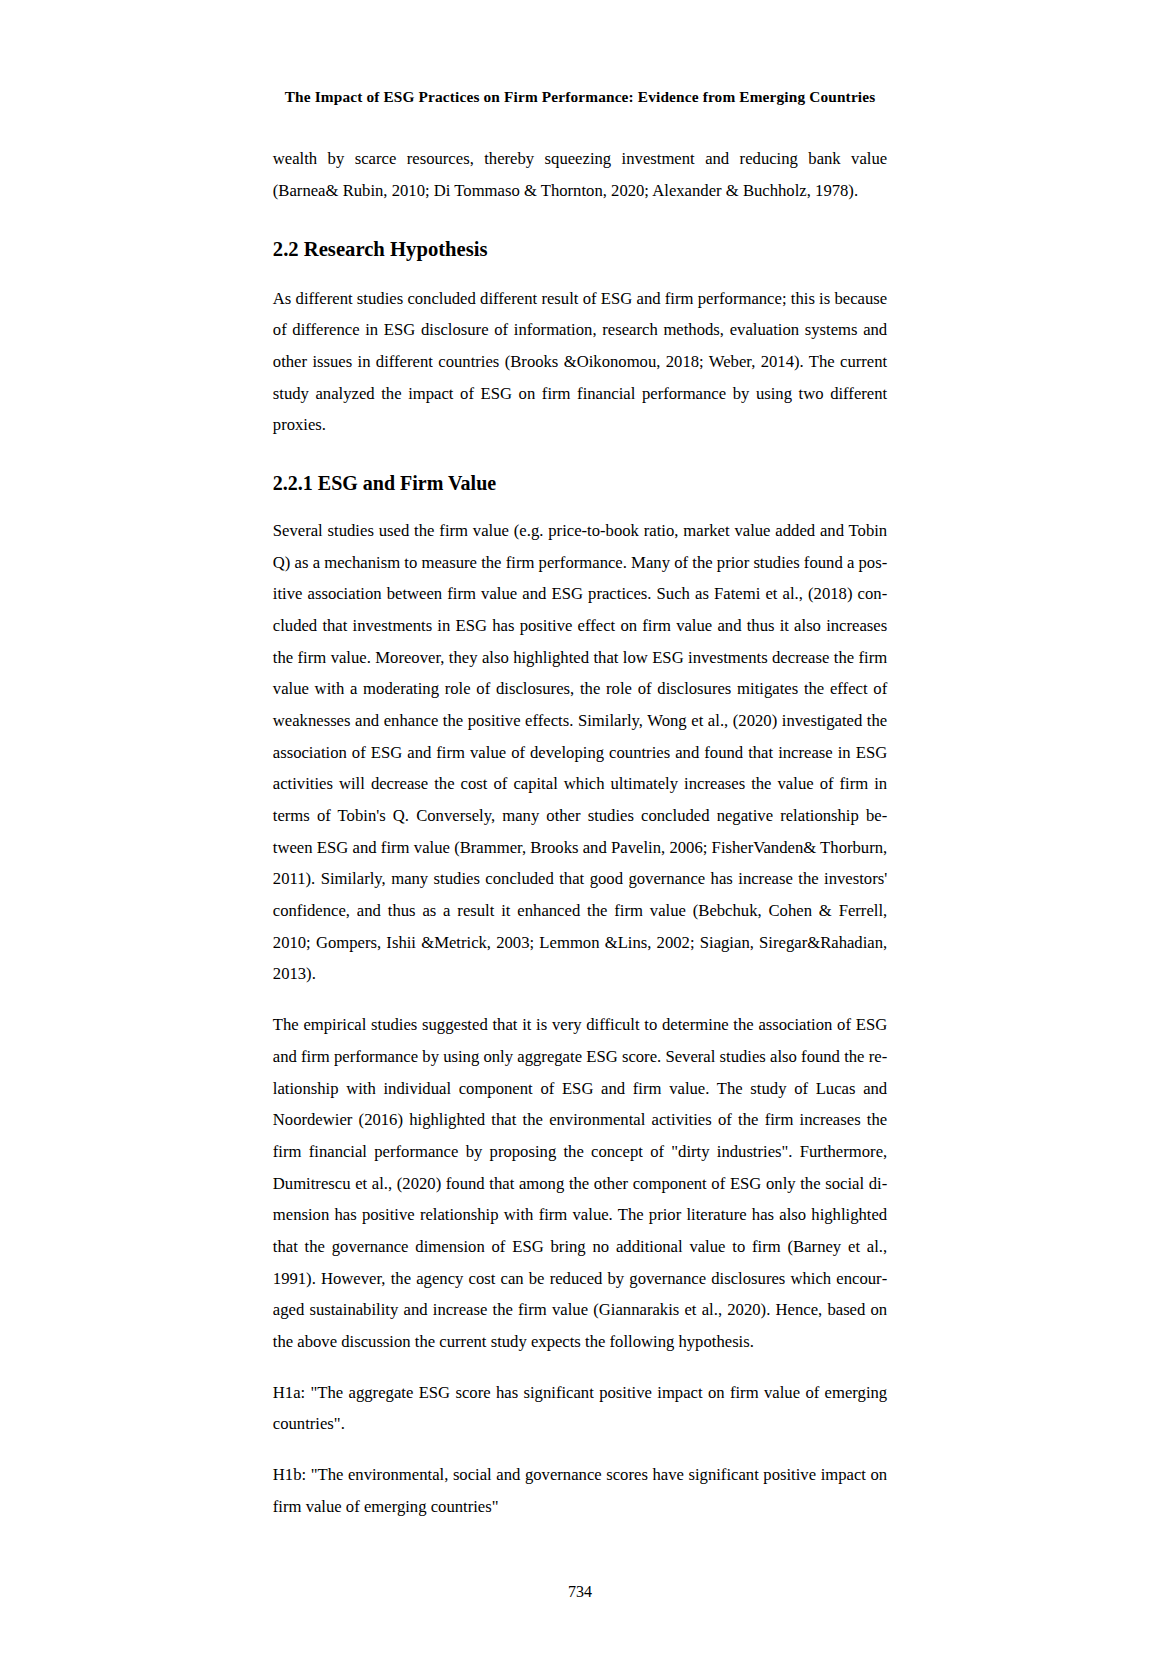The Impact of ESG Practices on Firm Performance: Evidence from Emerging Countries
wealth by scarce resources, thereby squeezing investment and reducing bank value (Barnea& Rubin, 2010; Di Tommaso & Thornton, 2020; Alexander & Buchholz, 1978).
2.2 Research Hypothesis
As different studies concluded different result of ESG and firm performance; this is because of difference in ESG disclosure of information, research methods, evaluation systems and other issues in different countries (Brooks &Oikonomou, 2018; Weber, 2014). The current study analyzed the impact of ESG on firm financial performance by using two different proxies.
2.2.1 ESG and Firm Value
Several studies used the firm value (e.g. price-to-book ratio, market value added and Tobin Q) as a mechanism to measure the firm performance. Many of the prior studies found a positive association between firm value and ESG practices. Such as Fatemi et al., (2018) concluded that investments in ESG has positive effect on firm value and thus it also increases the firm value. Moreover, they also highlighted that low ESG investments decrease the firm value with a moderating role of disclosures, the role of disclosures mitigates the effect of weaknesses and enhance the positive effects. Similarly, Wong et al., (2020) investigated the association of ESG and firm value of developing countries and found that increase in ESG activities will decrease the cost of capital which ultimately increases the value of firm in terms of Tobin's Q. Conversely, many other studies concluded negative relationship between ESG and firm value (Brammer, Brooks and Pavelin, 2006; FisherVanden& Thorburn, 2011). Similarly, many studies concluded that good governance has increase the investors' confidence, and thus as a result it enhanced the firm value (Bebchuk, Cohen & Ferrell, 2010; Gompers, Ishii &Metrick, 2003; Lemmon &Lins, 2002; Siagian, Siregar&Rahadian, 2013).
The empirical studies suggested that it is very difficult to determine the association of ESG and firm performance by using only aggregate ESG score. Several studies also found the relationship with individual component of ESG and firm value. The study of Lucas and Noordewier (2016) highlighted that the environmental activities of the firm increases the firm financial performance by proposing the concept of "dirty industries". Furthermore, Dumitrescu et al., (2020) found that among the other component of ESG only the social dimension has positive relationship with firm value. The prior literature has also highlighted that the governance dimension of ESG bring no additional value to firm (Barney et al., 1991). However, the agency cost can be reduced by governance disclosures which encouraged sustainability and increase the firm value (Giannarakis et al., 2020). Hence, based on the above discussion the current study expects the following hypothesis.
H1a: "The aggregate ESG score has significant positive impact on firm value of emerging countries".
H1b: "The environmental, social and governance scores have significant positive impact on firm value of emerging countries"
734